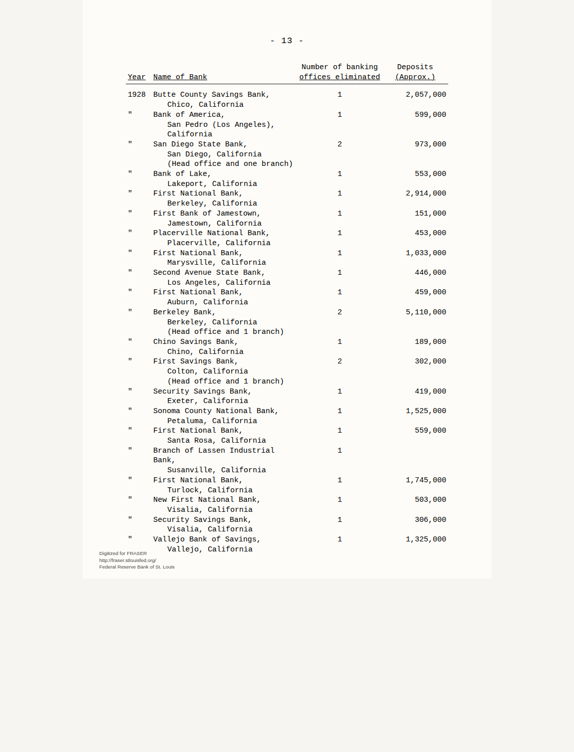- 13 -
| Year | Name of Bank | Number of banking offices eliminated | Deposits (Approx.) |
| --- | --- | --- | --- |
| 1928 | Butte County Savings Bank, Chico, California | 1 | 2,057,000 |
| " | Bank of America, San Pedro (Los Angeles), California | 1 | 599,000 |
| " | San Diego State Bank, San Diego, California (Head office and one branch) | 2 | 973,000 |
| " | Bank of Lake, Lakeport, California | 1 | 553,000 |
| " | First National Bank, Berkeley, California | 1 | 2,914,000 |
| " | First Bank of Jamestown, Jamestown, California | 1 | 151,000 |
| " | Placerville National Bank, Placerville, California | 1 | 453,000 |
| " | First National Bank, Marysville, California | 1 | 1,033,000 |
| " | Second Avenue State Bank, Los Angeles, California | 1 | 446,000 |
| " | First National Bank, Auburn, California | 1 | 459,000 |
| " | Berkeley Bank, Berkeley, California (Head office and 1 branch) | 2 | 5,110,000 |
| " | Chino Savings Bank, Chino, California | 1 | 189,000 |
| " | First Savings Bank, Colton, California (Head office and 1 branch) | 2 | 302,000 |
| " | Security Savings Bank, Exeter, California | 1 | 419,000 |
| " | Sonoma County National Bank, Petaluma, California | 1 | 1,525,000 |
| " | First National Bank, Santa Rosa, California | 1 | 559,000 |
| " | Branch of Lassen Industrial Bank, Susanville, California | 1 | |
| " | First National Bank, Turlock, California | 1 | 1,745,000 |
| " | New First National Bank, Visalia, California | 1 | 503,000 |
| " | Security Savings Bank, Visalia, California | 1 | 306,000 |
| " | Vallejo Bank of Savings, Vallejo, California | 1 | 1,325,000 |
Digitized for FRASER
http://fraser.stlouisfed.org/
Federal Reserve Bank of St. Louis